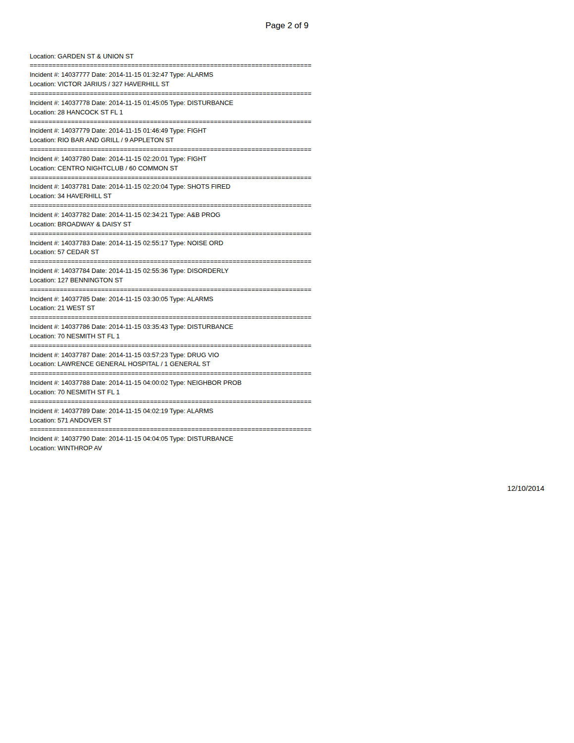Page 2 of 9
Location: GARDEN ST & UNION ST =========================================================================== Incident #: 14037777 Date: 2014-11-15 01:32:47 Type: ALARMS Location: VICTOR JARIUS / 327 HAVERHILL ST =========================================================================== Incident #: 14037778 Date: 2014-11-15 01:45:05 Type: DISTURBANCE Location: 28 HANCOCK ST FL 1 =========================================================================== Incident #: 14037779 Date: 2014-11-15 01:46:49 Type: FIGHT Location: RIO BAR AND GRILL / 9 APPLETON ST =========================================================================== Incident #: 14037780 Date: 2014-11-15 02:20:01 Type: FIGHT Location: CENTRO NIGHTCLUB / 60 COMMON ST =========================================================================== Incident #: 14037781 Date: 2014-11-15 02:20:04 Type: SHOTS FIRED Location: 34 HAVERHILL ST =========================================================================== Incident #: 14037782 Date: 2014-11-15 02:34:21 Type: A&B PROG Location: BROADWAY & DAISY ST =========================================================================== Incident #: 14037783 Date: 2014-11-15 02:55:17 Type: NOISE ORD Location: 57 CEDAR ST =========================================================================== Incident #: 14037784 Date: 2014-11-15 02:55:36 Type: DISORDERLY Location: 127 BENNINGTON ST =========================================================================== Incident #: 14037785 Date: 2014-11-15 03:30:05 Type: ALARMS Location: 21 WEST ST =========================================================================== Incident #: 14037786 Date: 2014-11-15 03:35:43 Type: DISTURBANCE Location: 70 NESMITH ST FL 1 =========================================================================== Incident #: 14037787 Date: 2014-11-15 03:57:23 Type: DRUG VIO Location: LAWRENCE GENERAL HOSPITAL / 1 GENERAL ST =========================================================================== Incident #: 14037788 Date: 2014-11-15 04:00:02 Type: NEIGHBOR PROB Location: 70 NESMITH ST FL 1 =========================================================================== Incident #: 14037789 Date: 2014-11-15 04:02:19 Type: ALARMS Location: 571 ANDOVER ST =========================================================================== Incident #: 14037790 Date: 2014-11-15 04:04:05 Type: DISTURBANCE Location: WINTHROP AV
12/10/2014